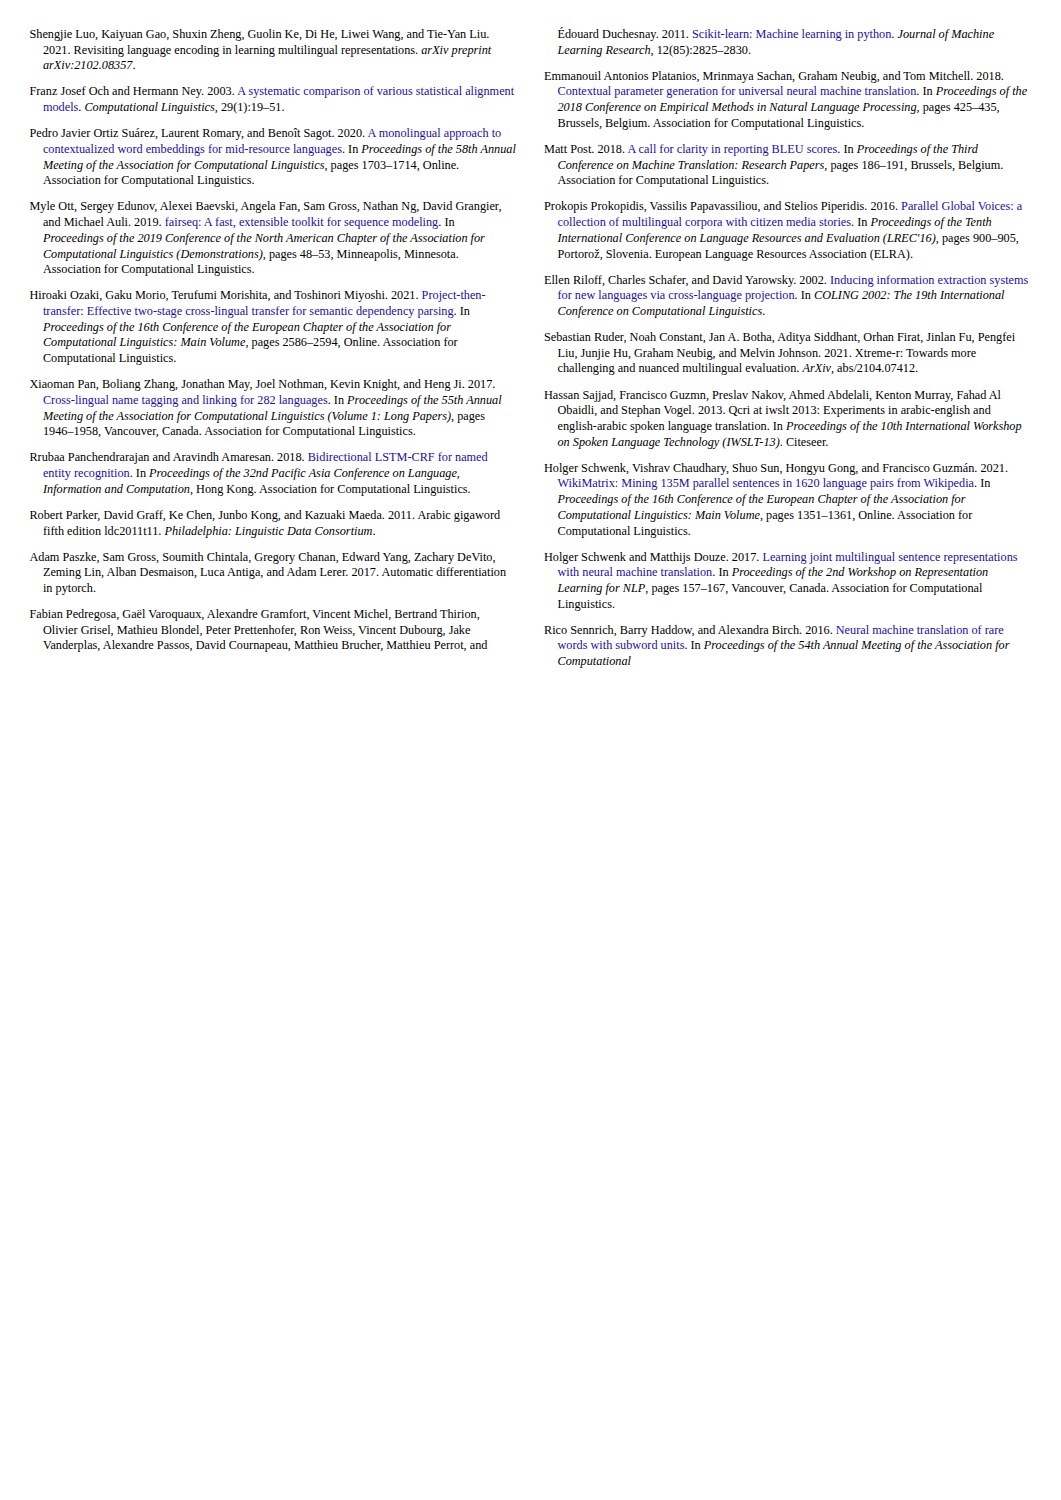Shengjie Luo, Kaiyuan Gao, Shuxin Zheng, Guolin Ke, Di He, Liwei Wang, and Tie-Yan Liu. 2021. Revisiting language encoding in learning multilingual representations. arXiv preprint arXiv:2102.08357.
Franz Josef Och and Hermann Ney. 2003. A systematic comparison of various statistical alignment models. Computational Linguistics, 29(1):19–51.
Pedro Javier Ortiz Suárez, Laurent Romary, and Benoît Sagot. 2020. A monolingual approach to contextualized word embeddings for mid-resource languages. In Proceedings of the 58th Annual Meeting of the Association for Computational Linguistics, pages 1703–1714, Online. Association for Computational Linguistics.
Myle Ott, Sergey Edunov, Alexei Baevski, Angela Fan, Sam Gross, Nathan Ng, David Grangier, and Michael Auli. 2019. fairseq: A fast, extensible toolkit for sequence modeling. In Proceedings of the 2019 Conference of the North American Chapter of the Association for Computational Linguistics (Demonstrations), pages 48–53, Minneapolis, Minnesota. Association for Computational Linguistics.
Hiroaki Ozaki, Gaku Morio, Terufumi Morishita, and Toshinori Miyoshi. 2021. Project-then-transfer: Effective two-stage cross-lingual transfer for semantic dependency parsing. In Proceedings of the 16th Conference of the European Chapter of the Association for Computational Linguistics: Main Volume, pages 2586–2594, Online. Association for Computational Linguistics.
Xiaoman Pan, Boliang Zhang, Jonathan May, Joel Nothman, Kevin Knight, and Heng Ji. 2017. Cross-lingual name tagging and linking for 282 languages. In Proceedings of the 55th Annual Meeting of the Association for Computational Linguistics (Volume 1: Long Papers), pages 1946–1958, Vancouver, Canada. Association for Computational Linguistics.
Rrubaa Panchendrarajan and Aravindh Amaresan. 2018. Bidirectional LSTM-CRF for named entity recognition. In Proceedings of the 32nd Pacific Asia Conference on Language, Information and Computation, Hong Kong. Association for Computational Linguistics.
Robert Parker, David Graff, Ke Chen, Junbo Kong, and Kazuaki Maeda. 2011. Arabic gigaword fifth edition ldc2011t11. Philadelphia: Linguistic Data Consortium.
Adam Paszke, Sam Gross, Soumith Chintala, Gregory Chanan, Edward Yang, Zachary DeVito, Zeming Lin, Alban Desmaison, Luca Antiga, and Adam Lerer. 2017. Automatic differentiation in pytorch.
Fabian Pedregosa, Gaël Varoquaux, Alexandre Gramfort, Vincent Michel, Bertrand Thirion, Olivier Grisel, Mathieu Blondel, Peter Prettenhofer, Ron Weiss, Vincent Dubourg, Jake Vanderplas, Alexandre Passos, David Cournapeau, Matthieu Brucher, Matthieu Perrot, and Édouard Duchesnay. 2011. Scikit-learn: Machine learning in python. Journal of Machine Learning Research, 12(85):2825–2830.
Emmanouil Antonios Platanios, Mrinmaya Sachan, Graham Neubig, and Tom Mitchell. 2018. Contextual parameter generation for universal neural machine translation. In Proceedings of the 2018 Conference on Empirical Methods in Natural Language Processing, pages 425–435, Brussels, Belgium. Association for Computational Linguistics.
Matt Post. 2018. A call for clarity in reporting BLEU scores. In Proceedings of the Third Conference on Machine Translation: Research Papers, pages 186–191, Brussels, Belgium. Association for Computational Linguistics.
Prokopis Prokopidis, Vassilis Papavassiliou, and Stelios Piperidis. 2016. Parallel Global Voices: a collection of multilingual corpora with citizen media stories. In Proceedings of the Tenth International Conference on Language Resources and Evaluation (LREC'16), pages 900–905, Portorož, Slovenia. European Language Resources Association (ELRA).
Ellen Riloff, Charles Schafer, and David Yarowsky. 2002. Inducing information extraction systems for new languages via cross-language projection. In COLING 2002: The 19th International Conference on Computational Linguistics.
Sebastian Ruder, Noah Constant, Jan A. Botha, Aditya Siddhant, Orhan Firat, Jinlan Fu, Pengfei Liu, Junjie Hu, Graham Neubig, and Melvin Johnson. 2021. Xtreme-r: Towards more challenging and nuanced multilingual evaluation. ArXiv, abs/2104.07412.
Hassan Sajjad, Francisco Guzmn, Preslav Nakov, Ahmed Abdelali, Kenton Murray, Fahad Al Obaidli, and Stephan Vogel. 2013. Qcri at iwslt 2013: Experiments in arabic-english and english-arabic spoken language translation. In Proceedings of the 10th International Workshop on Spoken Language Technology (IWSLT-13). Citeseer.
Holger Schwenk, Vishrav Chaudhary, Shuo Sun, Hongyu Gong, and Francisco Guzmán. 2021. WikiMatrix: Mining 135M parallel sentences in 1620 language pairs from Wikipedia. In Proceedings of the 16th Conference of the European Chapter of the Association for Computational Linguistics: Main Volume, pages 1351–1361, Online. Association for Computational Linguistics.
Holger Schwenk and Matthijs Douze. 2017. Learning joint multilingual sentence representations with neural machine translation. In Proceedings of the 2nd Workshop on Representation Learning for NLP, pages 157–167, Vancouver, Canada. Association for Computational Linguistics.
Rico Sennrich, Barry Haddow, and Alexandra Birch. 2016. Neural machine translation of rare words with subword units. In Proceedings of the 54th Annual Meeting of the Association for Computational